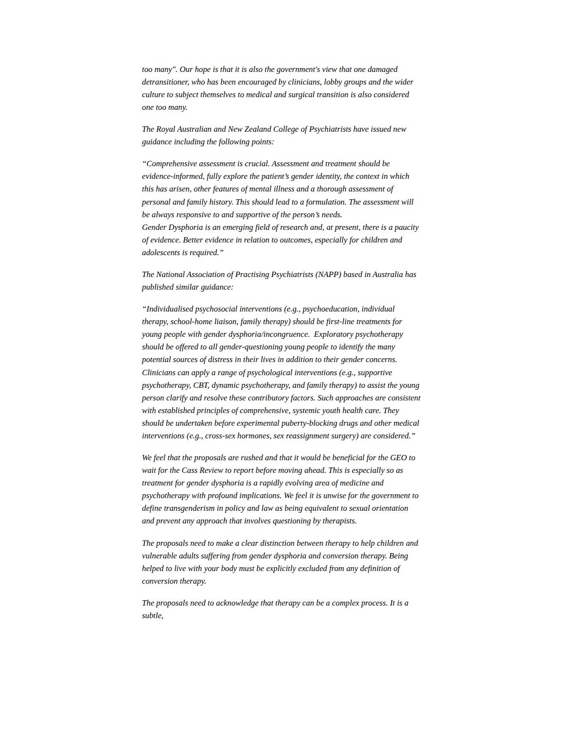too many". Our hope is that it is also the government's view that one damaged detransitioner, who has been encouraged by clinicians, lobby groups and the wider culture to subject themselves to medical and surgical transition is also considered one too many.
The Royal Australian and New Zealand College of Psychiatrists have issued new guidance including the following points:
“Comprehensive assessment is crucial. Assessment and treatment should be evidence-informed, fully explore the patient’s gender identity, the context in which this has arisen, other features of mental illness and a thorough assessment of personal and family history. This should lead to a formulation. The assessment will be always responsive to and supportive of the person’s needs.
Gender Dysphoria is an emerging field of research and, at present, there is a paucity of evidence. Better evidence in relation to outcomes, especially for children and adolescents is required.”
The National Association of Practising Psychiatrists (NAPP) based in Australia has published similar guidance:
“Individualised psychosocial interventions (e.g., psychoeducation, individual therapy, school-home liaison, family therapy) should be first-line treatments for young people with gender dysphoria/incongruence. Exploratory psychotherapy should be offered to all gender-questioning young people to identify the many potential sources of distress in their lives in addition to their gender concerns. Clinicians can apply a range of psychological interventions (e.g., supportive psychotherapy, CBT, dynamic psychotherapy, and family therapy) to assist the young person clarify and resolve these contributory factors. Such approaches are consistent with established principles of comprehensive, systemic youth health care. They should be undertaken before experimental puberty-blocking drugs and other medical interventions (e.g., cross-sex hormones, sex reassignment surgery) are considered.”
We feel that the proposals are rushed and that it would be beneficial for the GEO to wait for the Cass Review to report before moving ahead. This is especially so as treatment for gender dysphoria is a rapidly evolving area of medicine and psychotherapy with profound implications. We feel it is unwise for the government to define transgenderism in policy and law as being equivalent to sexual orientation and prevent any approach that involves questioning by therapists.
The proposals need to make a clear distinction between therapy to help children and vulnerable adults suffering from gender dysphoria and conversion therapy. Being helped to live with your body must be explicitly excluded from any definition of conversion therapy.
The proposals need to acknowledge that therapy can be a complex process. It is a subtle,